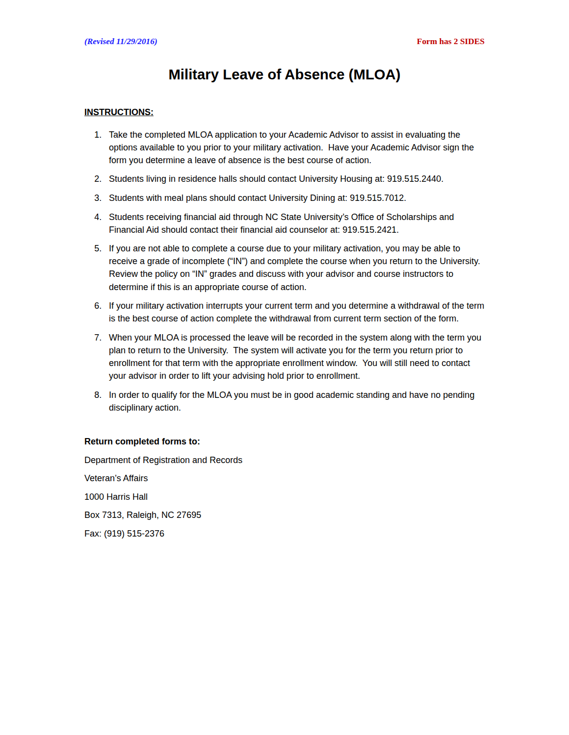(Revised 11/29/2016) Form has 2 SIDES
Military Leave of Absence (MLOA)
INSTRUCTIONS:
Take the completed MLOA application to your Academic Advisor to assist in evaluating the options available to you prior to your military activation. Have your Academic Advisor sign the form you determine a leave of absence is the best course of action.
Students living in residence halls should contact University Housing at: 919.515.2440.
Students with meal plans should contact University Dining at: 919.515.7012.
Students receiving financial aid through NC State University’s Office of Scholarships and Financial Aid should contact their financial aid counselor at: 919.515.2421.
If you are not able to complete a course due to your military activation, you may be able to receive a grade of incomplete (“IN”) and complete the course when you return to the University. Review the policy on “IN” grades and discuss with your advisor and course instructors to determine if this is an appropriate course of action.
If your military activation interrupts your current term and you determine a withdrawal of the term is the best course of action complete the withdrawal from current term section of the form.
When your MLOA is processed the leave will be recorded in the system along with the term you plan to return to the University. The system will activate you for the term you return prior to enrollment for that term with the appropriate enrollment window. You will still need to contact your advisor in order to lift your advising hold prior to enrollment.
In order to qualify for the MLOA you must be in good academic standing and have no pending disciplinary action.
Return completed forms to:
Department of Registration and Records
Veteran’s Affairs
1000 Harris Hall
Box 7313, Raleigh, NC 27695
Fax: (919) 515-2376